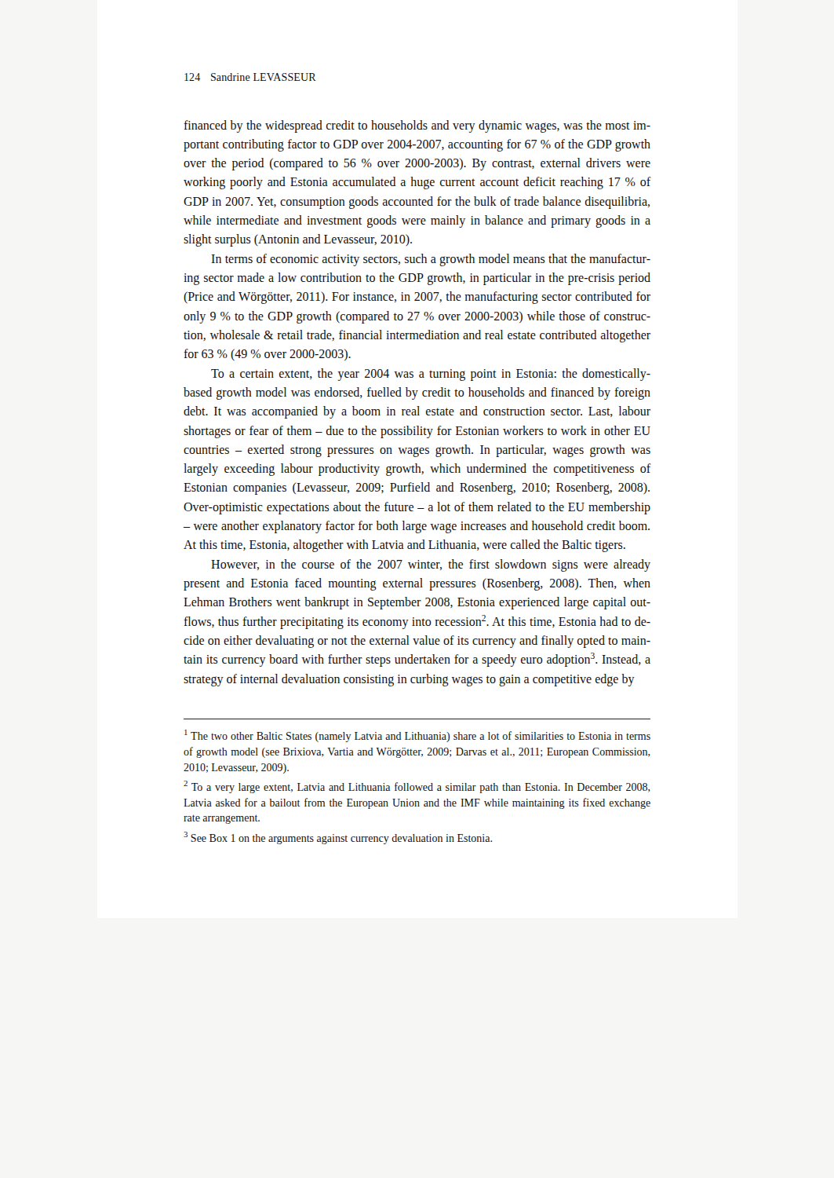124 Sandrine LEVASSEUR
financed by the widespread credit to households and very dynamic wages, was the most important contributing factor to GDP over 2004-2007, accounting for 67 % of the GDP growth over the period (compared to 56 % over 2000-2003). By contrast, external drivers were working poorly and Estonia accumulated a huge current account deficit reaching 17 % of GDP in 2007. Yet, consumption goods accounted for the bulk of trade balance disequilibria, while intermediate and investment goods were mainly in balance and primary goods in a slight surplus (Antonin and Levasseur, 2010).
In terms of economic activity sectors, such a growth model means that the manufacturing sector made a low contribution to the GDP growth, in particular in the pre-crisis period (Price and Wörgötter, 2011). For instance, in 2007, the manufacturing sector contributed for only 9 % to the GDP growth (compared to 27 % over 2000-2003) while those of construction, wholesale & retail trade, financial intermediation and real estate contributed altogether for 63 % (49 % over 2000-2003).
To a certain extent, the year 2004 was a turning point in Estonia: the domestically-based growth model was endorsed, fuelled by credit to households and financed by foreign debt. It was accompanied by a boom in real estate and construction sector. Last, labour shortages or fear of them – due to the possibility for Estonian workers to work in other EU countries – exerted strong pressures on wages growth. In particular, wages growth was largely exceeding labour productivity growth, which undermined the competitiveness of Estonian companies (Levasseur, 2009; Purfield and Rosenberg, 2010; Rosenberg, 2008). Over-optimistic expectations about the future – a lot of them related to the EU membership – were another explanatory factor for both large wage increases and household credit boom. At this time, Estonia, altogether with Latvia and Lithuania, were called the Baltic tigers.
However, in the course of the 2007 winter, the first slowdown signs were already present and Estonia faced mounting external pressures (Rosenberg, 2008). Then, when Lehman Brothers went bankrupt in September 2008, Estonia experienced large capital outflows, thus further precipitating its economy into recession2. At this time, Estonia had to decide on either devaluating or not the external value of its currency and finally opted to maintain its currency board with further steps undertaken for a speedy euro adoption3. Instead, a strategy of internal devaluation consisting in curbing wages to gain a competitive edge by
1 The two other Baltic States (namely Latvia and Lithuania) share a lot of similarities to Estonia in terms of growth model (see Brixiova, Vartia and Wörgötter, 2009; Darvas et al., 2011; European Commission, 2010; Levasseur, 2009).
2 To a very large extent, Latvia and Lithuania followed a similar path than Estonia. In December 2008, Latvia asked for a bailout from the European Union and the IMF while maintaining its fixed exchange rate arrangement.
3 See Box 1 on the arguments against currency devaluation in Estonia.